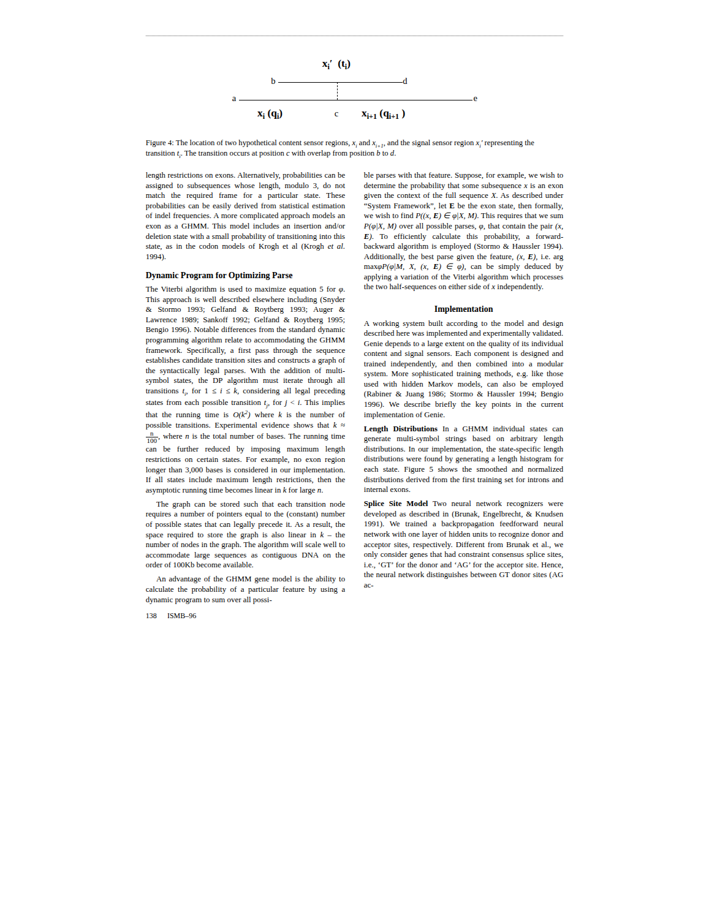xi′ (ti) b d
a e
xi (qi) c xi+1 (qi+1 )
Figure 4: The location of two hypothetical content sensor regions, xi and xi+1, and the signal sensor region xi′ representing the transition ti. The transition occurs at position c with overlap from position b to d.
length restrictions on exons. Alternatively, probabilities can be assigned to subsequences whose length, modulo 3, do not match the required frame for a particular state. These probabilities can be easily derived from statistical estimation of indel frequencies. A more complicated approach models an exon as a GHMM. This model includes an insertion and/or deletion state with a small probability of transitioning into this state, as in the codon models of Krogh et al (Krogh et al. 1994).
Dynamic Program for Optimizing Parse
The Viterbi algorithm is used to maximize equation 5 for φ. This approach is well described elsewhere including (Snyder & Stormo 1993; Gelfand & Roytberg 1993; Auger & Lawrence 1989; Sankoff 1992; Gelfand & Roytberg 1995; Bengio 1996). Notable differences from the standard dynamic programming algorithm relate to accommodating the GHMM framework. Specifically, a first pass through the sequence establishes candidate transition sites and constructs a graph of the syntactically legal parses. With the addition of multi-symbol states, the DP algorithm must iterate through all transitions ti, for 1 ≤ i ≤ k, considering all legal preceding states from each possible transition tj, for j < i. This implies that the running time is O(k2) where k is the number of possible transitions. Experimental evidence shows that k ≈ n 100, where n is the total number of bases. The running time can be further reduced by imposing maximum length restrictions on certain states. For example, no exon region longer than 3,000 bases is considered in our implementation. If all states include maximum length restrictions, then the asymptotic running time becomes linear in k for large n.
The graph can be stored such that each transition node requires a number of pointers equal to the (constant) number of possible states that can legally precede it. As a result, the space required to store the graph is also linear in k – the number of nodes in the graph. The algorithm will scale well to accommodate large sequences as contiguous DNA on the order of 100Kb become available.
An advantage of the GHMM gene model is the ability to calculate the probability of a particular feature by using a dynamic program to sum over all possi-
ble parses with that feature. Suppose, for example, we wish to determine the probability that some subsequence x is an exon given the context of the full sequence X. As described under “System Framework”, let E be the exon state, then formally, we wish to find P((x, E) ∈ φ|X, M). This requires that we sum P(φ|X, M) over all possible parses, φ, that contain the pair (x, E). To efficiently calculate this probability, a forward-backward algorithm is employed (Stormo & Haussler 1994). Additionally, the best parse given the feature, (x, E), i.e. arg maxφP(φ|M, X, (x, E) ∈ φ), can be simply deduced by applying a variation of the Viterbi algorithm which processes the two half-sequences on either side of x independently.
Implementation
A working system built according to the model and design described here was implemented and experimentally validated. Genie depends to a large extent on the quality of its individual content and signal sensors. Each component is designed and trained independently, and then combined into a modular system. More sophisticated training methods, e.g. like those used with hidden Markov models, can also be employed (Rabiner & Juang 1986; Stormo & Haussler 1994; Bengio 1996). We describe briefly the key points in the current implementation of Genie.
Length Distributions In a GHMM individual states can generate multi-symbol strings based on arbitrary length distributions. In our implementation, the state-specific length distributions were found by generating a length histogram for each state. Figure 5 shows the smoothed and normalized distributions derived from the first training set for introns and internal exons.
Splice Site Model Two neural network recognizers were developed as described in (Brunak, Engelbrecht, & Knudsen 1991). We trained a backpropagation feedforward neural network with one layer of hidden units to recognize donor and acceptor sites, respectively. Different from Brunak et al., we only consider genes that had constraint consensus splice sites, i.e., ‘GT’ for the donor and ‘AG’ for the acceptor site. Hence, the neural network distinguishes between GT donor sites (AG ac-
138 ISMB–96